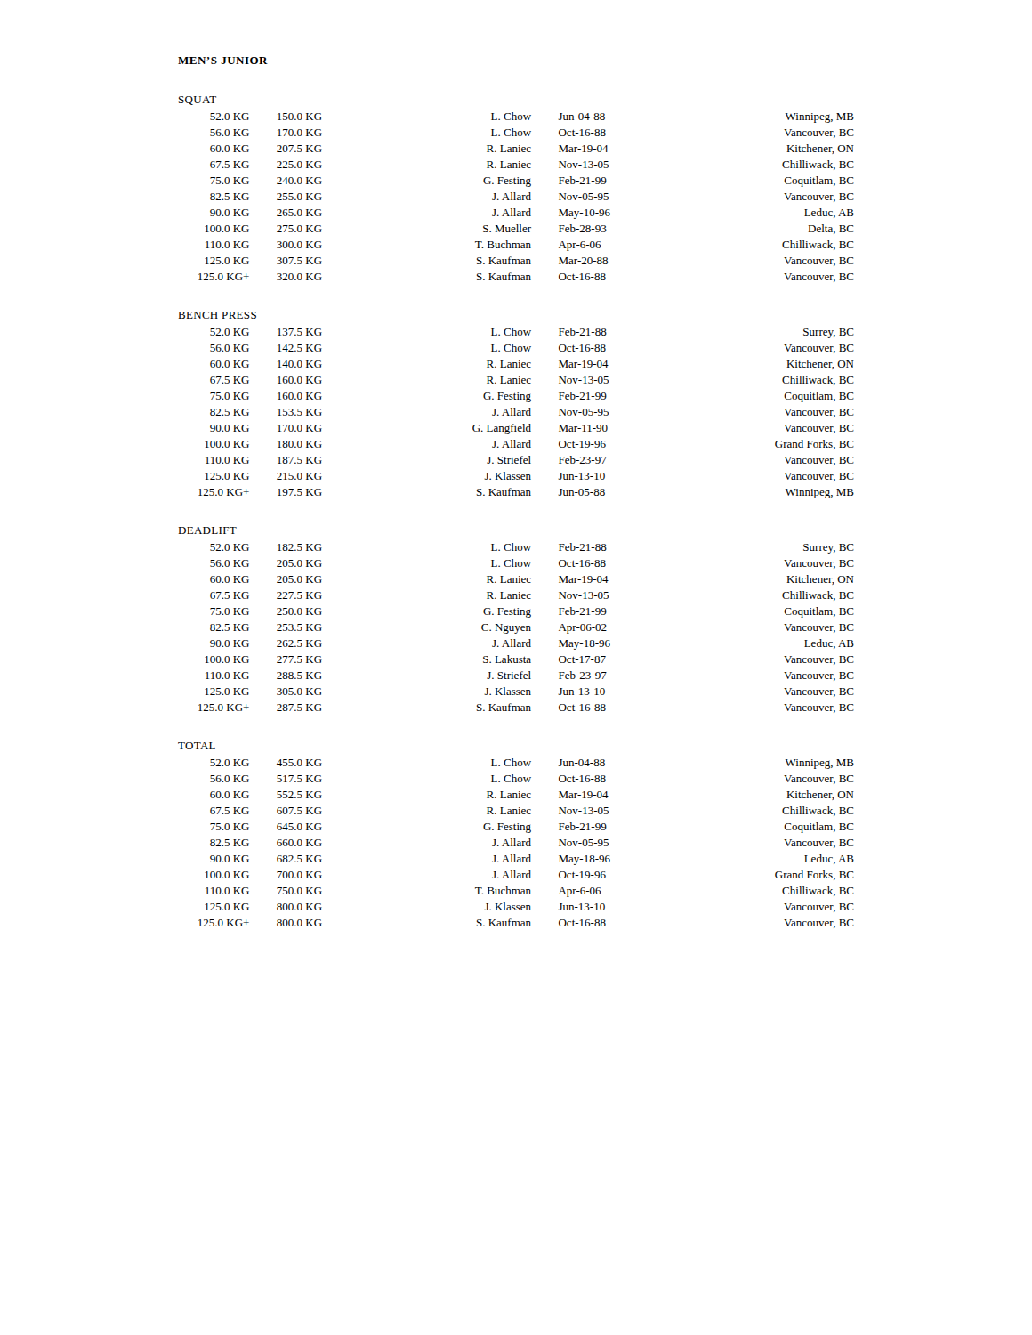MEN’S JUNIOR
SQUAT
| 52.0 KG | 150.0 KG | L. Chow | Jun-04-88 | Winnipeg, MB |
| 56.0 KG | 170.0 KG | L. Chow | Oct-16-88 | Vancouver, BC |
| 60.0 KG | 207.5 KG | R. Laniec | Mar-19-04 | Kitchener, ON |
| 67.5 KG | 225.0 KG | R. Laniec | Nov-13-05 | Chilliwack, BC |
| 75.0 KG | 240.0 KG | G. Festing | Feb-21-99 | Coquitlam, BC |
| 82.5 KG | 255.0 KG | J. Allard | Nov-05-95 | Vancouver, BC |
| 90.0 KG | 265.0 KG | J. Allard | May-10-96 | Leduc, AB |
| 100.0 KG | 275.0 KG | S. Mueller | Feb-28-93 | Delta, BC |
| 110.0 KG | 300.0 KG | T. Buchman | Apr-6-06 | Chilliwack, BC |
| 125.0 KG | 307.5 KG | S. Kaufman | Mar-20-88 | Vancouver, BC |
| 125.0 KG+ | 320.0 KG | S. Kaufman | Oct-16-88 | Vancouver, BC |
BENCH PRESS
| 52.0 KG | 137.5 KG | L. Chow | Feb-21-88 | Surrey, BC |
| 56.0 KG | 142.5 KG | L. Chow | Oct-16-88 | Vancouver, BC |
| 60.0 KG | 140.0 KG | R. Laniec | Mar-19-04 | Kitchener, ON |
| 67.5 KG | 160.0 KG | R. Laniec | Nov-13-05 | Chilliwack, BC |
| 75.0 KG | 160.0 KG | G. Festing | Feb-21-99 | Coquitlam, BC |
| 82.5 KG | 153.5 KG | J. Allard | Nov-05-95 | Vancouver, BC |
| 90.0 KG | 170.0 KG | G. Langfield | Mar-11-90 | Vancouver, BC |
| 100.0 KG | 180.0 KG | J. Allard | Oct-19-96 | Grand Forks, BC |
| 110.0 KG | 187.5 KG | J. Striefel | Feb-23-97 | Vancouver, BC |
| 125.0 KG | 215.0 KG | J. Klassen | Jun-13-10 | Vancouver, BC |
| 125.0 KG+ | 197.5 KG | S. Kaufman | Jun-05-88 | Winnipeg, MB |
DEADLIFT
| 52.0 KG | 182.5 KG | L. Chow | Feb-21-88 | Surrey, BC |
| 56.0 KG | 205.0 KG | L. Chow | Oct-16-88 | Vancouver, BC |
| 60.0 KG | 205.0 KG | R. Laniec | Mar-19-04 | Kitchener, ON |
| 67.5 KG | 227.5 KG | R. Laniec | Nov-13-05 | Chilliwack, BC |
| 75.0 KG | 250.0 KG | G. Festing | Feb-21-99 | Coquitlam, BC |
| 82.5 KG | 253.5 KG | C. Nguyen | Apr-06-02 | Vancouver, BC |
| 90.0 KG | 262.5 KG | J. Allard | May-18-96 | Leduc, AB |
| 100.0 KG | 277.5 KG | S. Lakusta | Oct-17-87 | Vancouver, BC |
| 110.0 KG | 288.5 KG | J. Striefel | Feb-23-97 | Vancouver, BC |
| 125.0 KG | 305.0 KG | J. Klassen | Jun-13-10 | Vancouver, BC |
| 125.0 KG+ | 287.5 KG | S. Kaufman | Oct-16-88 | Vancouver, BC |
TOTAL
| 52.0 KG | 455.0 KG | L. Chow | Jun-04-88 | Winnipeg, MB |
| 56.0 KG | 517.5 KG | L. Chow | Oct-16-88 | Vancouver, BC |
| 60.0 KG | 552.5 KG | R. Laniec | Mar-19-04 | Kitchener, ON |
| 67.5 KG | 607.5 KG | R. Laniec | Nov-13-05 | Chilliwack, BC |
| 75.0 KG | 645.0 KG | G. Festing | Feb-21-99 | Coquitlam, BC |
| 82.5 KG | 660.0 KG | J. Allard | Nov-05-95 | Vancouver, BC |
| 90.0 KG | 682.5 KG | J. Allard | May-18-96 | Leduc, AB |
| 100.0 KG | 700.0 KG | J. Allard | Oct-19-96 | Grand Forks, BC |
| 110.0 KG | 750.0 KG | T. Buchman | Apr-6-06 | Chilliwack, BC |
| 125.0 KG | 800.0 KG | J. Klassen | Jun-13-10 | Vancouver, BC |
| 125.0 KG+ | 800.0 KG | S. Kaufman | Oct-16-88 | Vancouver, BC |